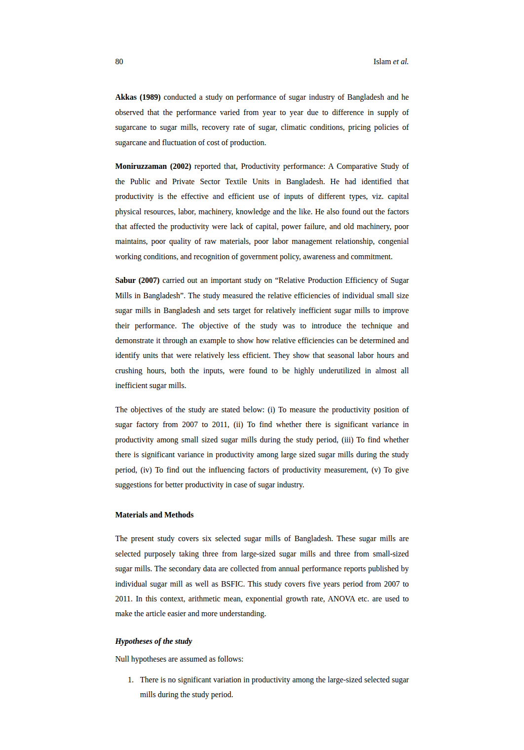80 Islam et al.
Akkas (1989) conducted a study on performance of sugar industry of Bangladesh and he observed that the performance varied from year to year due to difference in supply of sugarcane to sugar mills, recovery rate of sugar, climatic conditions, pricing policies of sugarcane and fluctuation of cost of production.
Moniruzzaman (2002) reported that, Productivity performance: A Comparative Study of the Public and Private Sector Textile Units in Bangladesh. He had identified that productivity is the effective and efficient use of inputs of different types, viz. capital physical resources, labor, machinery, knowledge and the like. He also found out the factors that affected the productivity were lack of capital, power failure, and old machinery, poor maintains, poor quality of raw materials, poor labor management relationship, congenial working conditions, and recognition of government policy, awareness and commitment.
Sabur (2007) carried out an important study on “Relative Production Efficiency of Sugar Mills in Bangladesh”. The study measured the relative efficiencies of individual small size sugar mills in Bangladesh and sets target for relatively inefficient sugar mills to improve their performance. The objective of the study was to introduce the technique and demonstrate it through an example to show how relative efficiencies can be determined and identify units that were relatively less efficient. They show that seasonal labor hours and crushing hours, both the inputs, were found to be highly underutilized in almost all inefficient sugar mills.
The objectives of the study are stated below: (i) To measure the productivity position of sugar factory from 2007 to 2011, (ii) To find whether there is significant variance in productivity among small sized sugar mills during the study period, (iii) To find whether there is significant variance in productivity among large sized sugar mills during the study period, (iv) To find out the influencing factors of productivity measurement, (v) To give suggestions for better productivity in case of sugar industry.
Materials and Methods
The present study covers six selected sugar mills of Bangladesh. These sugar mills are selected purposely taking three from large-sized sugar mills and three from small-sized sugar mills. The secondary data are collected from annual performance reports published by individual sugar mill as well as BSFIC. This study covers five years period from 2007 to 2011. In this context, arithmetic mean, exponential growth rate, ANOVA etc. are used to make the article easier and more understanding.
Hypotheses of the study
Null hypotheses are assumed as follows:
There is no significant variation in productivity among the large-sized selected sugar mills during the study period.